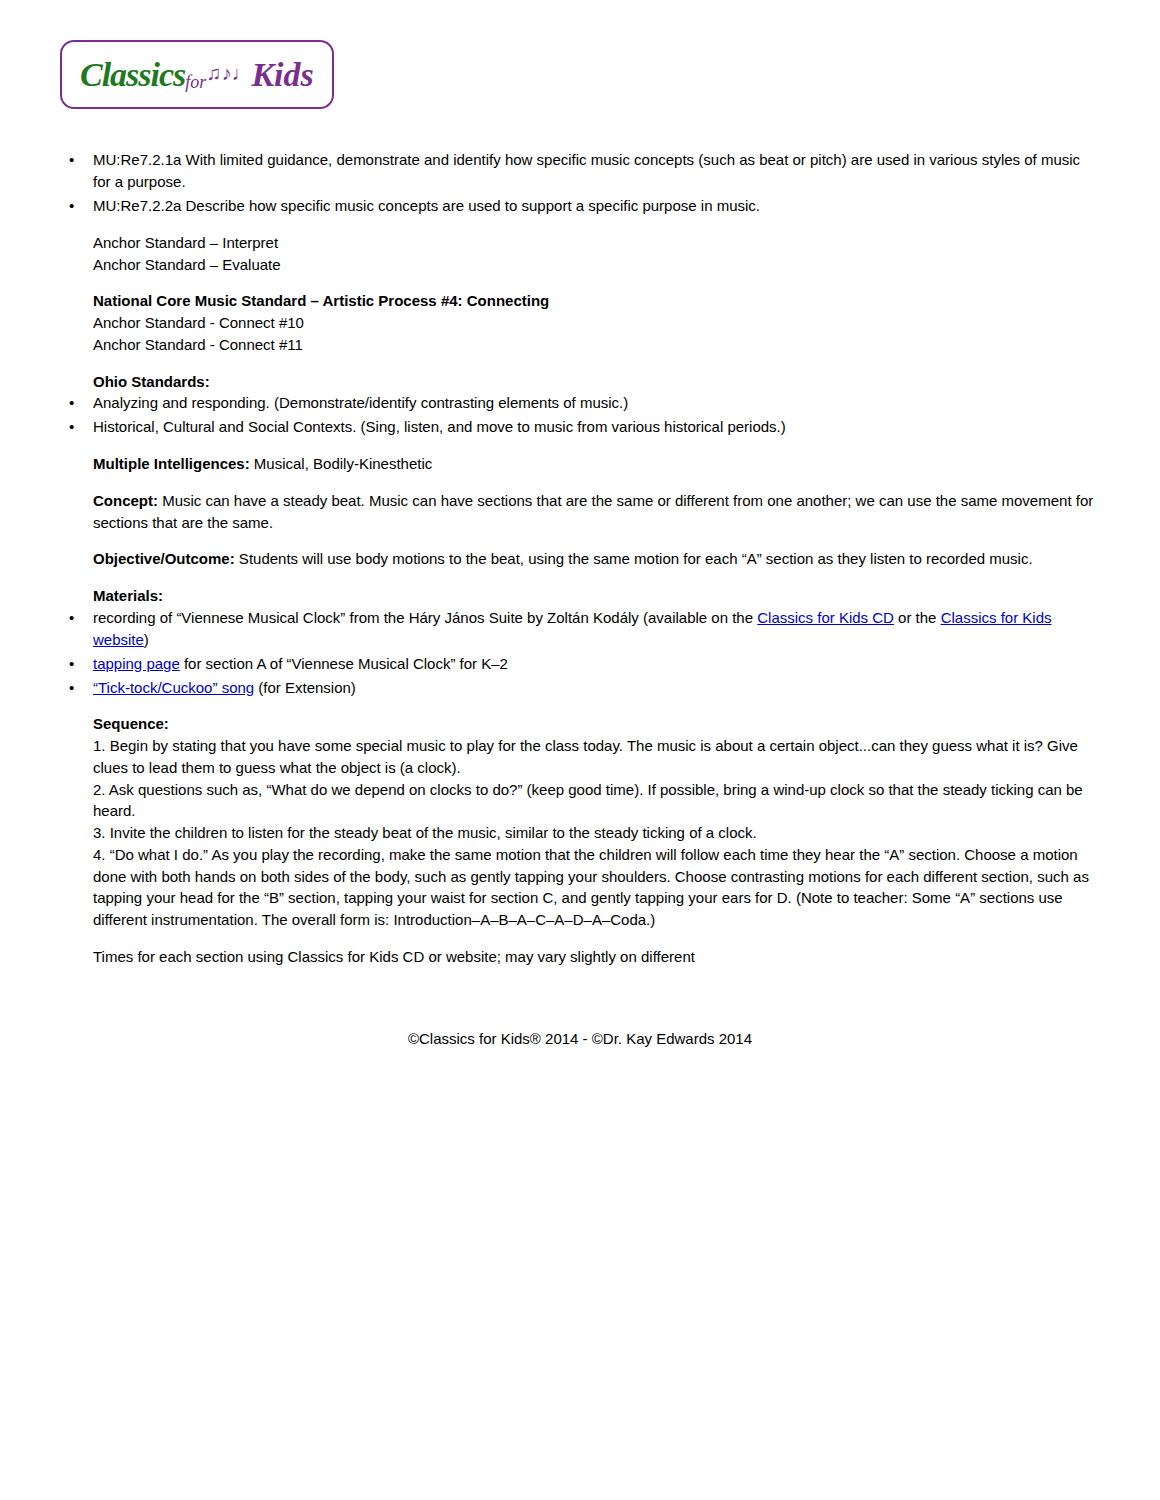Classics for♫♪♩Kids
MU:Re7.2.1a With limited guidance, demonstrate and identify how specific music concepts (such as beat or pitch) are used in various styles of music for a purpose.
MU:Re7.2.2a Describe how specific music concepts are used to support a specific purpose in music.
Anchor Standard – Interpret
Anchor Standard – Evaluate
National Core Music Standard – Artistic Process #4: Connecting
Anchor Standard - Connect #10
Anchor Standard - Connect #11
Ohio Standards:
Analyzing and responding. (Demonstrate/identify contrasting elements of music.)
Historical, Cultural and Social Contexts. (Sing, listen, and move to music from various historical periods.)
Multiple Intelligences: Musical, Bodily-Kinesthetic
Concept: Music can have a steady beat. Music can have sections that are the same or different from one another; we can use the same movement for sections that are the same.
Objective/Outcome: Students will use body motions to the beat, using the same motion for each “A” section as they listen to recorded music.
Materials:
recording of “Viennese Musical Clock” from the Háry János Suite by Zoltán Kodály (available on the Classics for Kids CD or the Classics for Kids website)
tapping page for section A of “Viennese Musical Clock” for K–2
“Tick-tock/Cuckoo” song (for Extension)
Sequence:
1. Begin by stating that you have some special music to play for the class today. The music is about a certain object...can they guess what it is? Give clues to lead them to guess what the object is (a clock).
2. Ask questions such as, “What do we depend on clocks to do?” (keep good time). If possible, bring a wind-up clock so that the steady ticking can be heard.
3. Invite the children to listen for the steady beat of the music, similar to the steady ticking of a clock.
4. “Do what I do.” As you play the recording, make the same motion that the children will follow each time they hear the “A” section. Choose a motion done with both hands on both sides of the body, such as gently tapping your shoulders. Choose contrasting motions for each different section, such as tapping your head for the “B” section, tapping your waist for section C, and gently tapping your ears for D. (Note to teacher: Some “A” sections use different instrumentation. The overall form is: Introduction–A–B–A–C–A–D–A–Coda.)
Times for each section using Classics for Kids CD or website; may vary slightly on different
©Classics for Kids® 2014 - ©Dr. Kay Edwards 2014